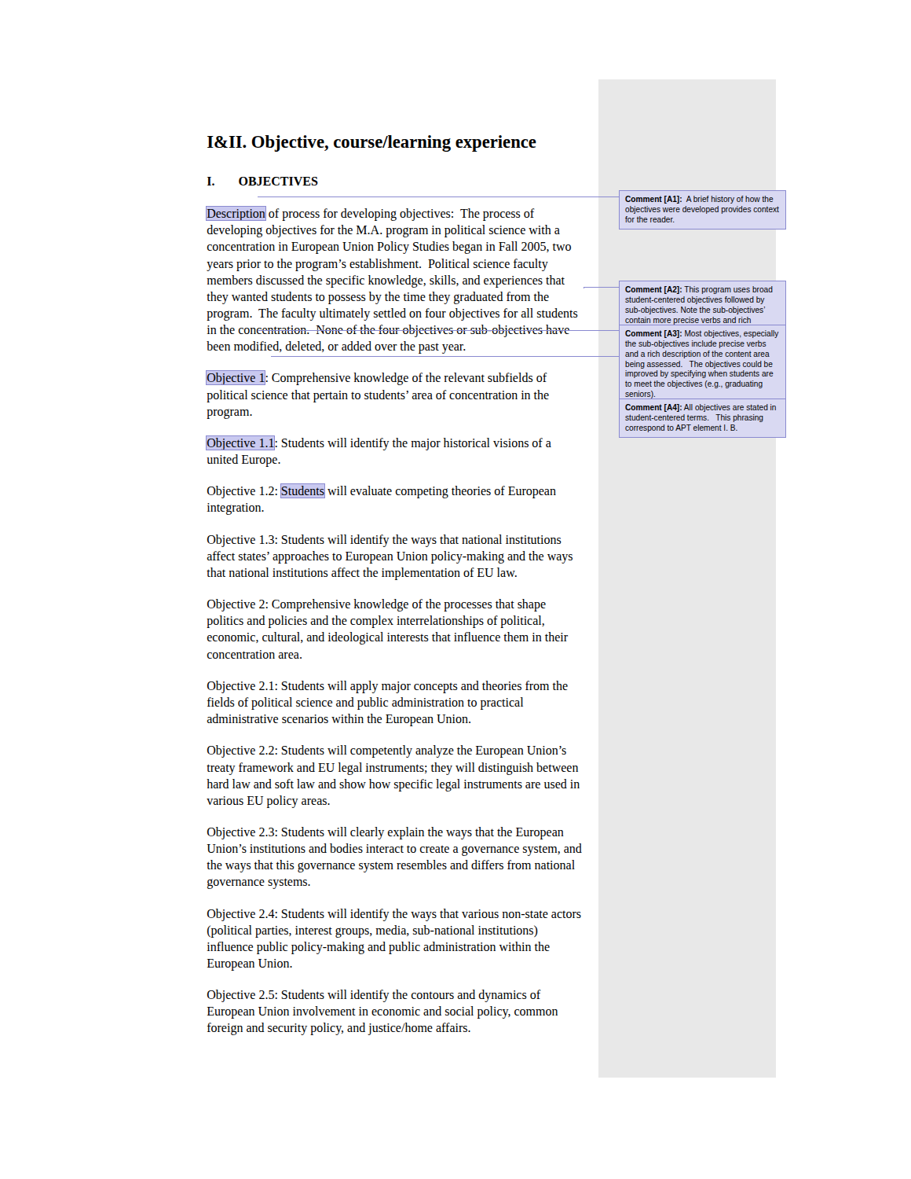I&II. Objective, course/learning experience
I. OBJECTIVES
Description of process for developing objectives: The process of developing objectives for the M.A. program in political science with a concentration in European Union Policy Studies began in Fall 2005, two years prior to the program’s establishment. Political science faculty members discussed the specific knowledge, skills, and experiences that they wanted students to possess by the time they graduated from the program. The faculty ultimately settled on four objectives for all students in the concentration. None of the four objectives or sub-objectives have been modified, deleted, or added over the past year.
Objective 1: Comprehensive knowledge of the relevant subfields of political science that pertain to students’ area of concentration in the program.
Objective 1.1: Students will identify the major historical visions of a united Europe.
Objective 1.2: Students will evaluate competing theories of European integration.
Objective 1.3: Students will identify the ways that national institutions affect states’ approaches to European Union policy-making and the ways that national institutions affect the implementation of EU law.
Objective 2: Comprehensive knowledge of the processes that shape politics and policies and the complex interrelationships of political, economic, cultural, and ideological interests that influence them in their concentration area.
Objective 2.1: Students will apply major concepts and theories from the fields of political science and public administration to practical administrative scenarios within the European Union.
Objective 2.2: Students will competently analyze the European Union’s treaty framework and EU legal instruments; they will distinguish between hard law and soft law and show how specific legal instruments are used in various EU policy areas.
Objective 2.3: Students will clearly explain the ways that the European Union’s institutions and bodies interact to create a governance system, and the ways that this governance system resembles and differs from national governance systems.
Objective 2.4: Students will identify the ways that various non-state actors (political parties, interest groups, media, sub-national institutions) influence public policy-making and public administration within the European Union.
Objective 2.5: Students will identify the contours and dynamics of European Union involvement in economic and social policy, common foreign and security policy, and justice/home affairs.
Comment [A1]: A brief history of how the objectives were developed provides context for the reader.
Comment [A2]: This program uses broad student-centered objectives followed by sub-objectives. Note the sub-objectives’ contain more precise verbs and rich descriptions .This method of organization is acceptable.
Comment [A3]: Most objectives, especially the sub-objectives include precise verbs and a rich description of the content area being assessed. The objectives could be improved by specifying when students are to meet the objectives (e.g., graduating seniors).
This corresponds to APT element I .A.
Comment [A4]: All objectives are stated in student-centered terms. This phrasing correspond to APT element I. B.